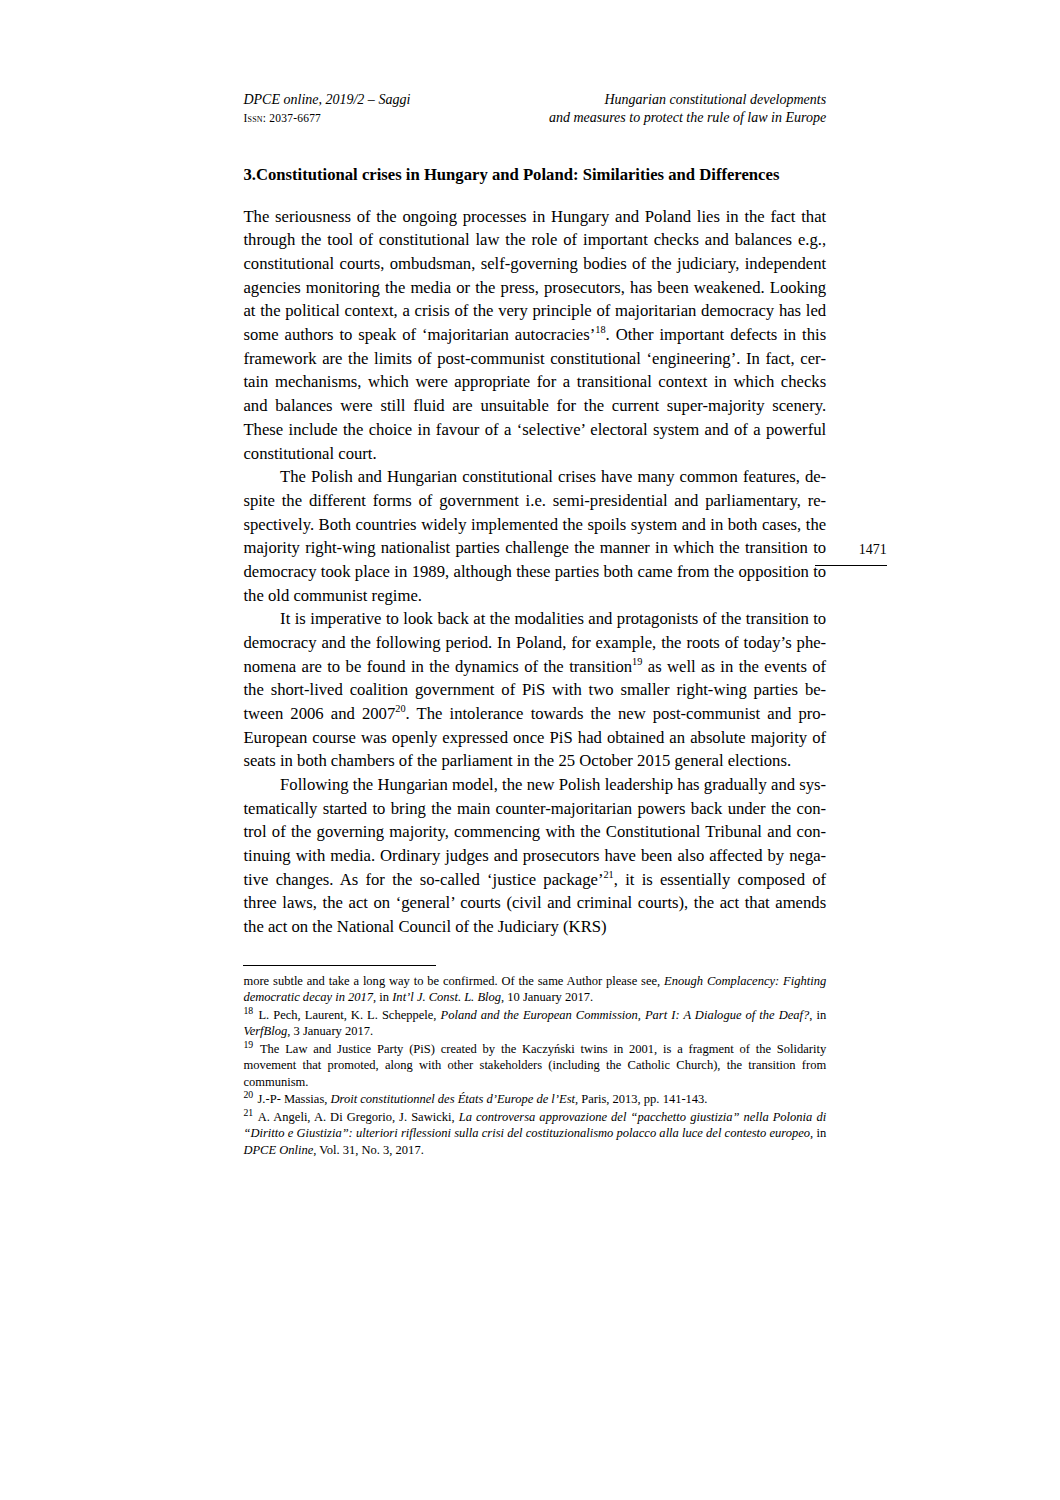DPCE online, 2019/2 – Saggi
Issn: 2037-6677
Hungarian constitutional developments
and measures to protect the rule of law in Europe
3.Constitutional crises in Hungary and Poland: Similarities and Differences
The seriousness of the ongoing processes in Hungary and Poland lies in the fact that through the tool of constitutional law the role of important checks and balances e.g., constitutional courts, ombudsman, self-governing bodies of the judiciary, independent agencies monitoring the media or the press, prosecutors, has been weakened. Looking at the political context, a crisis of the very principle of majoritarian democracy has led some authors to speak of ‘majoritarian autocracies’18. Other important defects in this framework are the limits of post-communist constitutional ‘engineering’. In fact, certain mechanisms, which were appropriate for a transitional context in which checks and balances were still fluid are unsuitable for the current super-majority scenery. These include the choice in favour of a ‘selective’ electoral system and of a powerful constitutional court.
The Polish and Hungarian constitutional crises have many common features, despite the different forms of government i.e. semi-presidential and parliamentary, respectively. Both countries widely implemented the spoils system and in both cases, the majority right-wing nationalist parties challenge the manner in which the transition to democracy took place in 1989, although these parties both came from the opposition to the old communist regime.
It is imperative to look back at the modalities and protagonists of the transition to democracy and the following period. In Poland, for example, the roots of today’s phenomena are to be found in the dynamics of the transition19 as well as in the events of the short-lived coalition government of PiS with two smaller right-wing parties between 2006 and 200720. The intolerance towards the new post-communist and pro-European course was openly expressed once PiS had obtained an absolute majority of seats in both chambers of the parliament in the 25 October 2015 general elections.
Following the Hungarian model, the new Polish leadership has gradually and systematically started to bring the main counter-majoritarian powers back under the control of the governing majority, commencing with the Constitutional Tribunal and continuing with media. Ordinary judges and prosecutors have been also affected by negative changes. As for the so-called ‘justice package’21, it is essentially composed of three laws, the act on ‘general’ courts (civil and criminal courts), the act that amends the act on the National Council of the Judiciary (KRS)
1471
more subtle and take a long way to be confirmed. Of the same Author please see, Enough Complacency: Fighting democratic decay in 2017, in Int’l J. Const. L. Blog, 10 January 2017.
18 L. Pech, Laurent, K. L. Scheppele, Poland and the European Commission, Part I: A Dialogue of the Deaf?, in VerfBlog, 3 January 2017.
19 The Law and Justice Party (PiS) created by the Kaczyński twins in 2001, is a fragment of the Solidarity movement that promoted, along with other stakeholders (including the Catholic Church), the transition from communism.
20 J.-P- Massias, Droit constitutionnel des États d’Europe de l’Est, Paris, 2013, pp. 141-143.
21 A. Angeli, A. Di Gregorio, J. Sawicki, La controversa approvazione del “pacchetto giustizia” nella Polonia di “Diritto e Giustizia”: ulteriori riflessioni sulla crisi del costituzionalismo polacco alla luce del contesto europeo, in DPCE Online, Vol. 31, No. 3, 2017.